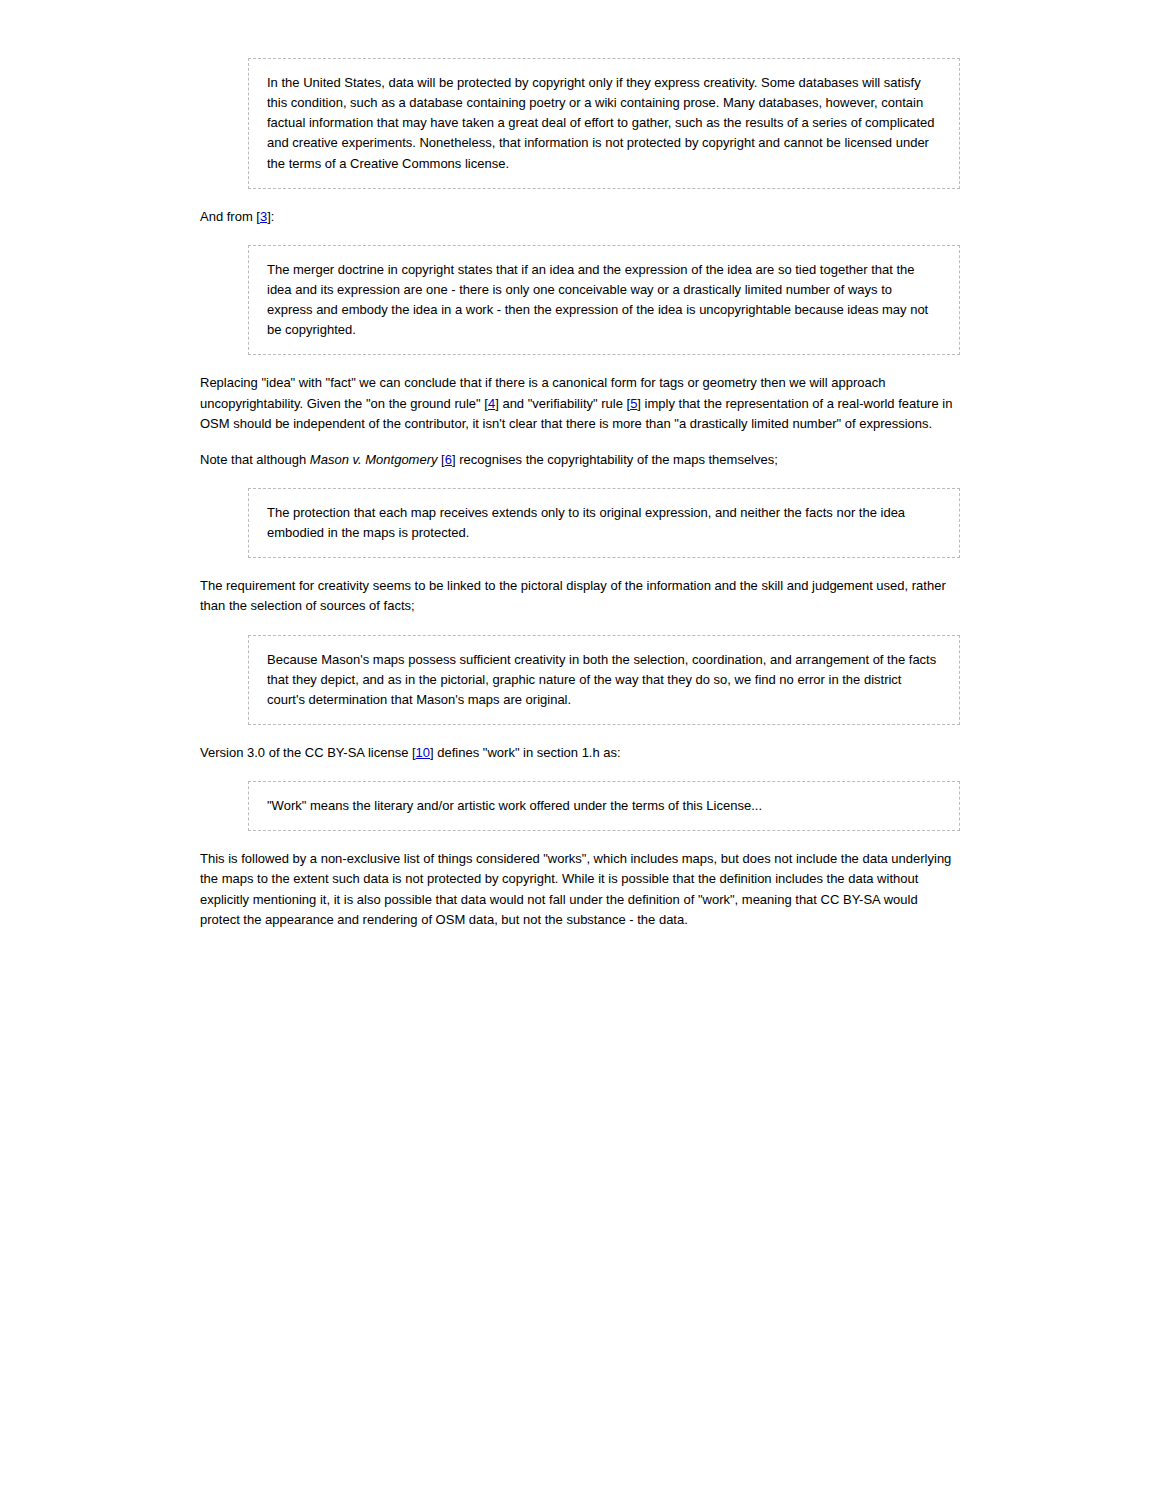In the United States, data will be protected by copyright only if they express creativity. Some databases will satisfy this condition, such as a database containing poetry or a wiki containing prose. Many databases, however, contain factual information that may have taken a great deal of effort to gather, such as the results of a series of complicated and creative experiments. Nonetheless, that information is not protected by copyright and cannot be licensed under the terms of a Creative Commons license.
And from [3]:
The merger doctrine in copyright states that if an idea and the expression of the idea are so tied together that the idea and its expression are one - there is only one conceivable way or a drastically limited number of ways to express and embody the idea in a work - then the expression of the idea is uncopyrightable because ideas may not be copyrighted.
Replacing "idea" with "fact" we can conclude that if there is a canonical form for tags or geometry then we will approach uncopyrightability. Given the "on the ground rule" [4] and "verifiability" rule [5] imply that the representation of a real-world feature in OSM should be independent of the contributor, it isn't clear that there is more than "a drastically limited number" of expressions.
Note that although Mason v. Montgomery [6] recognises the copyrightability of the maps themselves;
The protection that each map receives extends only to its original expression, and neither the facts nor the idea embodied in the maps is protected.
The requirement for creativity seems to be linked to the pictoral display of the information and the skill and judgement used, rather than the selection of sources of facts;
Because Mason's maps possess sufficient creativity in both the selection, coordination, and arrangement of the facts that they depict, and as in the pictorial, graphic nature of the way that they do so, we find no error in the district court's determination that Mason's maps are original.
Version 3.0 of the CC BY-SA license [10] defines "work" in section 1.h as:
"Work" means the literary and/or artistic work offered under the terms of this License...
This is followed by a non-exclusive list of things considered "works", which includes maps, but does not include the data underlying the maps to the extent such data is not protected by copyright. While it is possible that the definition includes the data without explicitly mentioning it, it is also possible that data would not fall under the definition of "work", meaning that CC BY-SA would protect the appearance and rendering of OSM data, but not the substance - the data.